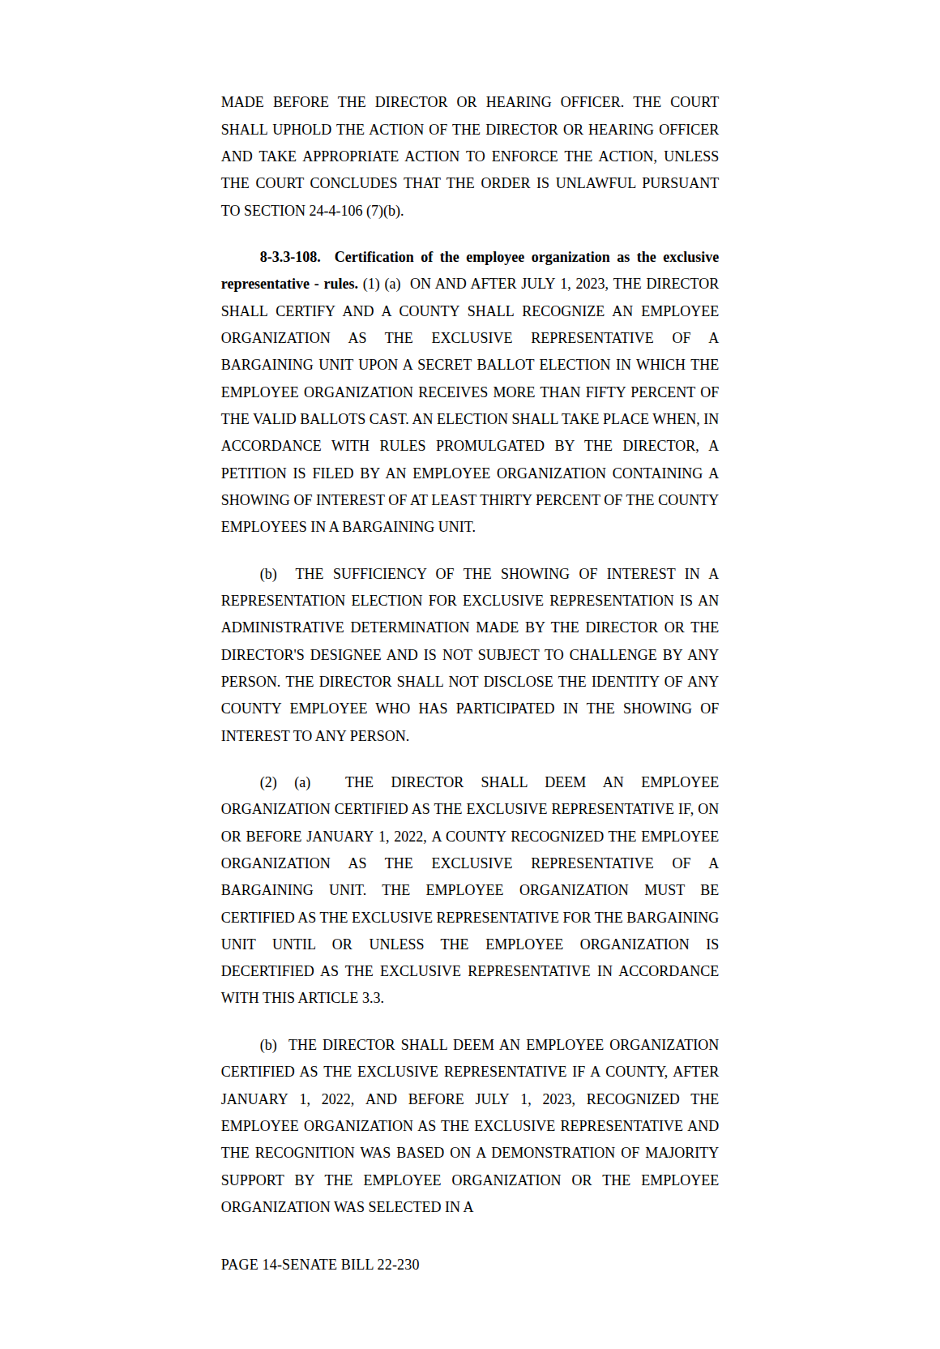MADE BEFORE THE DIRECTOR OR HEARING OFFICER. THE COURT SHALL UPHOLD THE ACTION OF THE DIRECTOR OR HEARING OFFICER AND TAKE APPROPRIATE ACTION TO ENFORCE THE ACTION, UNLESS THE COURT CONCLUDES THAT THE ORDER IS UNLAWFUL PURSUANT TO SECTION 24-4-106 (7)(b).
8-3.3-108. Certification of the employee organization as the exclusive representative - rules. (1) (a) ON AND AFTER JULY 1, 2023, THE DIRECTOR SHALL CERTIFY AND A COUNTY SHALL RECOGNIZE AN EMPLOYEE ORGANIZATION AS THE EXCLUSIVE REPRESENTATIVE OF A BARGAINING UNIT UPON A SECRET BALLOT ELECTION IN WHICH THE EMPLOYEE ORGANIZATION RECEIVES MORE THAN FIFTY PERCENT OF THE VALID BALLOTS CAST. AN ELECTION SHALL TAKE PLACE WHEN, IN ACCORDANCE WITH RULES PROMULGATED BY THE DIRECTOR, A PETITION IS FILED BY AN EMPLOYEE ORGANIZATION CONTAINING A SHOWING OF INTEREST OF AT LEAST THIRTY PERCENT OF THE COUNTY EMPLOYEES IN A BARGAINING UNIT.
(b) THE SUFFICIENCY OF THE SHOWING OF INTEREST IN A REPRESENTATION ELECTION FOR EXCLUSIVE REPRESENTATION IS AN ADMINISTRATIVE DETERMINATION MADE BY THE DIRECTOR OR THE DIRECTOR'S DESIGNEE AND IS NOT SUBJECT TO CHALLENGE BY ANY PERSON. THE DIRECTOR SHALL NOT DISCLOSE THE IDENTITY OF ANY COUNTY EMPLOYEE WHO HAS PARTICIPATED IN THE SHOWING OF INTEREST TO ANY PERSON.
(2) (a) THE DIRECTOR SHALL DEEM AN EMPLOYEE ORGANIZATION CERTIFIED AS THE EXCLUSIVE REPRESENTATIVE IF, ON OR BEFORE JANUARY 1, 2022, A COUNTY RECOGNIZED THE EMPLOYEE ORGANIZATION AS THE EXCLUSIVE REPRESENTATIVE OF A BARGAINING UNIT. THE EMPLOYEE ORGANIZATION MUST BE CERTIFIED AS THE EXCLUSIVE REPRESENTATIVE FOR THE BARGAINING UNIT UNTIL OR UNLESS THE EMPLOYEE ORGANIZATION IS DECERTIFIED AS THE EXCLUSIVE REPRESENTATIVE IN ACCORDANCE WITH THIS ARTICLE 3.3.
(b) THE DIRECTOR SHALL DEEM AN EMPLOYEE ORGANIZATION CERTIFIED AS THE EXCLUSIVE REPRESENTATIVE IF A COUNTY, AFTER JANUARY 1, 2022, AND BEFORE JULY 1, 2023, RECOGNIZED THE EMPLOYEE ORGANIZATION AS THE EXCLUSIVE REPRESENTATIVE AND THE RECOGNITION WAS BASED ON A DEMONSTRATION OF MAJORITY SUPPORT BY THE EMPLOYEE ORGANIZATION OR THE EMPLOYEE ORGANIZATION WAS SELECTED IN A
PAGE 14-SENATE BILL 22-230